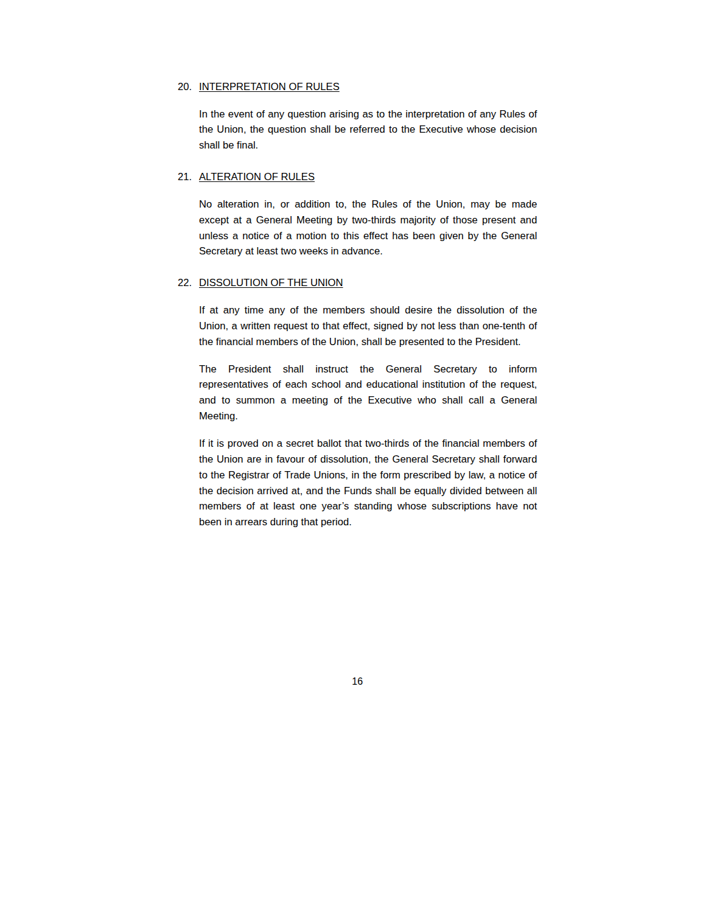20. INTERPRETATION OF RULES
In the event of any question arising as to the interpretation of any Rules of the Union, the question shall be referred to the Executive whose decision shall be final.
21. ALTERATION OF RULES
No alteration in, or addition to, the Rules of the Union, may be made except at a General Meeting by two-thirds majority of those present and unless a notice of a motion to this effect has been given by the General Secretary at least two weeks in advance.
22. DISSOLUTION OF THE UNION
If at any time any of the members should desire the dissolution of the Union, a written request to that effect, signed by not less than one-tenth of the financial members of the Union, shall be presented to the President.
The President shall instruct the General Secretary to inform representatives of each school and educational institution of the request, and to summon a meeting of the Executive who shall call a General Meeting.
If it is proved on a secret ballot that two-thirds of the financial members of the Union are in favour of dissolution, the General Secretary shall forward to the Registrar of Trade Unions, in the form prescribed by law, a notice of the decision arrived at, and the Funds shall be equally divided between all members of at least one year’s standing whose subscriptions have not been in arrears during that period.
16